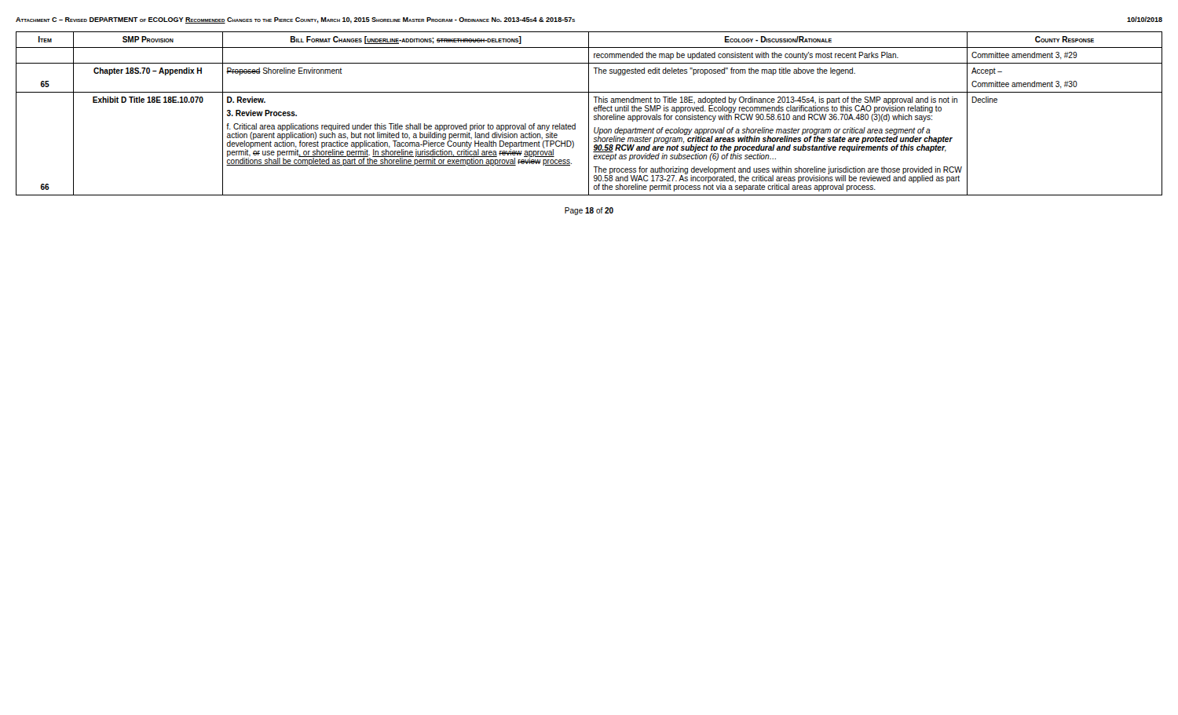Attachment C – Revised DEPARTMENT of ECOLOGY Recommended Changes to the Pierce County, March 10, 2015 Shoreline Master Program - Ordinance No. 2013-45s4 & 2018-57s
10/10/2018
| Item | SMP Provision | Bill Format Changes [ underline -additions; strikethrough -deletions] | Ecology - Discussion/Rationale | County Response |
| --- | --- | --- | --- | --- |
| | | | recommended the map be updated consistent with the county's most recent Parks Plan. | Committee amendment 3, #29 |
| 65 | Chapter 18S.70 – Appendix H | Proposed Shoreline Environment | The suggested edit deletes "proposed" from the map title above the legend. | Accept – Committee amendment 3, #30 |
| 66 | Exhibit D Title 18E 18E.10.070 | D. Review. 3. Review Process. f. Critical area applications required under this Title shall be approved prior to approval of any related action (parent application) such as, but not limited to, a building permit, land division action, site development action, forest practice application, Tacoma-Pierce County Health Department (TPCHD) permit, or use permit , or shoreline permit . In shoreline jurisdiction, critical area review approval conditions shall be completed as part of the shoreline permit or exemption approval review process . | This amendment to Title 18E, adopted by Ordinance 2013-45s4, is part of the SMP approval and is not in effect until the SMP is approved. Ecology recommends clarifications to this CAO provision relating to shoreline approvals for consistency with RCW 90.58.610 and RCW 36.70A.480 (3)(d) which says: Upon department of ecology approval of a shoreline master program or critical area segment of a shoreline master program, critical areas within shorelines of the state are protected under chapter 90.58 RCW and are not subject to the procedural and substantive requirements of this chapter , except as provided in subsection (6) of this section… The process for authorizing development and uses within shoreline jurisdiction are those provided in RCW 90.58 and WAC 173-27. As incorporated, the critical areas provisions will be reviewed and applied as part of the shoreline permit process not via a separate critical areas approval process. | Decline |
Page 18 of 20